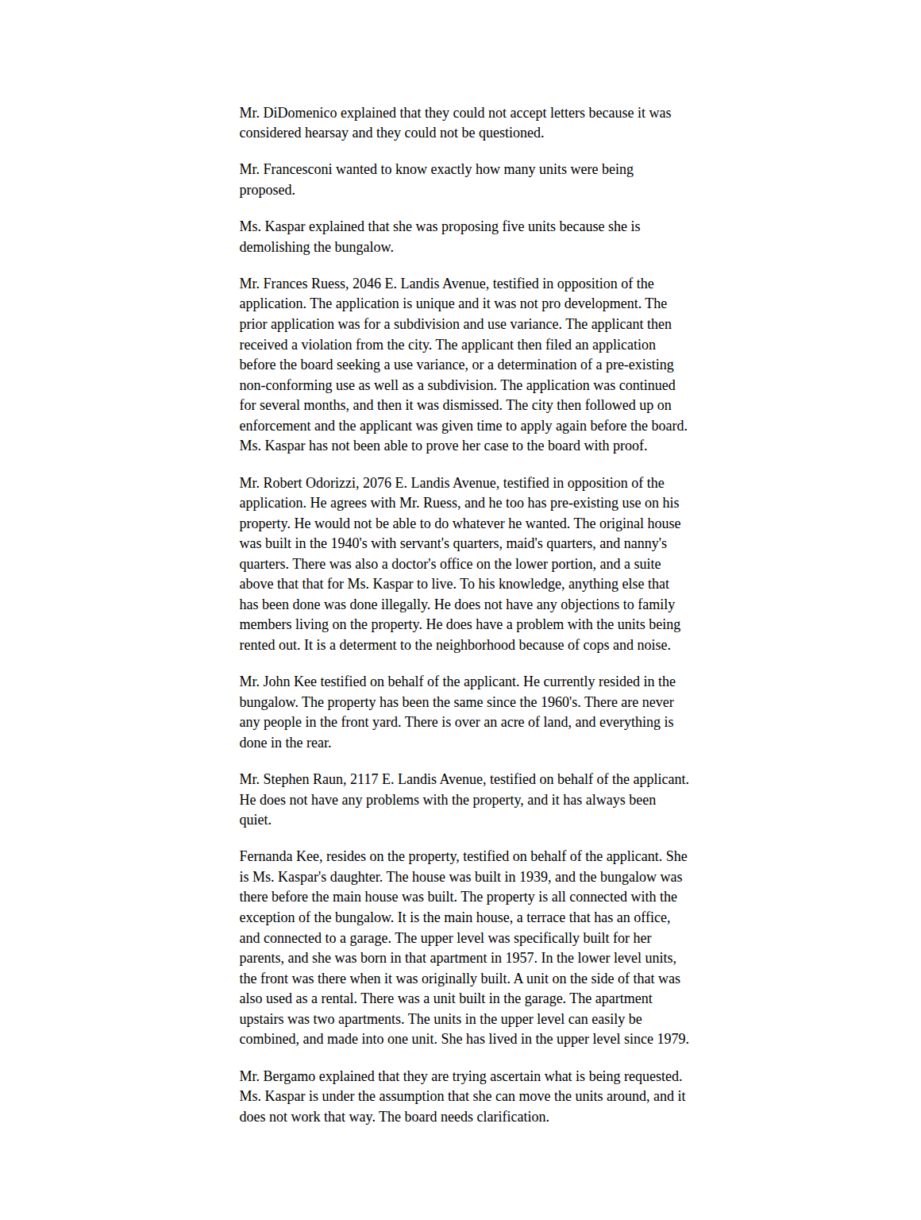Mr. DiDomenico explained that they could not accept letters because it was considered hearsay and they could not be questioned.
Mr. Francesconi wanted to know exactly how many units were being proposed.
Ms. Kaspar explained that she was proposing five units because she is demolishing the bungalow.
Mr. Frances Ruess, 2046 E. Landis Avenue, testified in opposition of the application. The application is unique and it was not pro development. The prior application was for a subdivision and use variance. The applicant then received a violation from the city. The applicant then filed an application before the board seeking a use variance, or a determination of a pre-existing non-conforming use as well as a subdivision. The application was continued for several months, and then it was dismissed. The city then followed up on enforcement and the applicant was given time to apply again before the board. Ms. Kaspar has not been able to prove her case to the board with proof.
Mr. Robert Odorizzi, 2076 E. Landis Avenue, testified in opposition of the application. He agrees with Mr. Ruess, and he too has pre-existing use on his property. He would not be able to do whatever he wanted. The original house was built in the 1940's with servant's quarters, maid's quarters, and nanny's quarters. There was also a doctor's office on the lower portion, and a suite above that that for Ms. Kaspar to live. To his knowledge, anything else that has been done was done illegally. He does not have any objections to family members living on the property. He does have a problem with the units being rented out. It is a determent to the neighborhood because of cops and noise.
Mr. John Kee testified on behalf of the applicant. He currently resided in the bungalow. The property has been the same since the 1960's. There are never any people in the front yard. There is over an acre of land, and everything is done in the rear.
Mr. Stephen Raun, 2117 E. Landis Avenue, testified on behalf of the applicant. He does not have any problems with the property, and it has always been quiet.
Fernanda Kee, resides on the property, testified on behalf of the applicant. She is Ms. Kaspar's daughter. The house was built in 1939, and the bungalow was there before the main house was built. The property is all connected with the exception of the bungalow. It is the main house, a terrace that has an office, and connected to a garage. The upper level was specifically built for her parents, and she was born in that apartment in 1957. In the lower level units, the front was there when it was originally built. A unit on the side of that was also used as a rental. There was a unit built in the garage. The apartment upstairs was two apartments. The units in the upper level can easily be combined, and made into one unit. She has lived in the upper level since 1979.
Mr. Bergamo explained that they are trying ascertain what is being requested. Ms. Kaspar is under the assumption that she can move the units around, and it does not work that way. The board needs clarification.